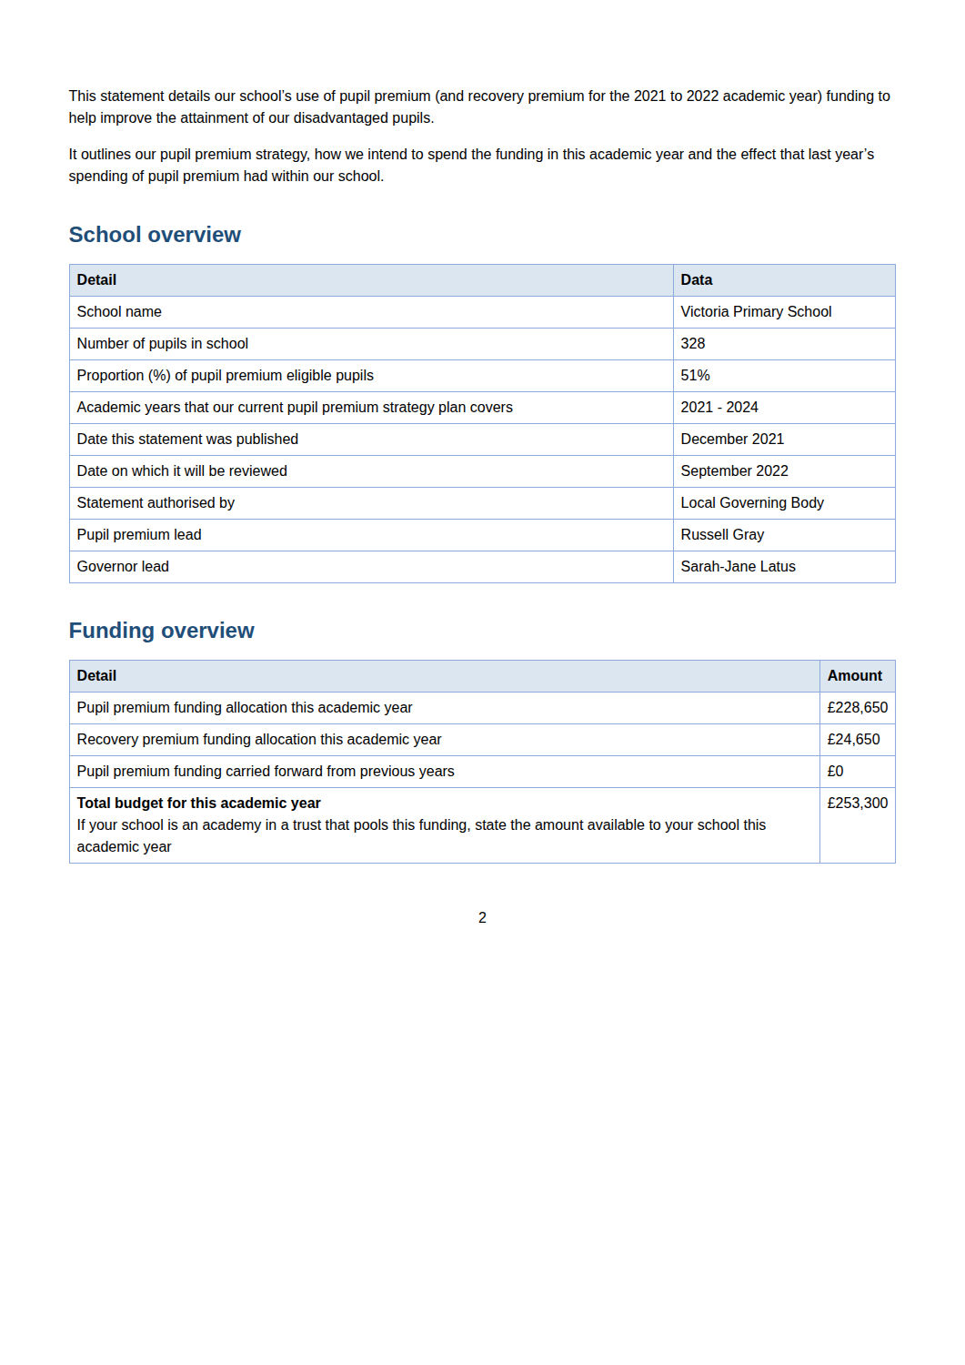This statement details our school’s use of pupil premium (and recovery premium for the 2021 to 2022 academic year) funding to help improve the attainment of our disadvantaged pupils.
It outlines our pupil premium strategy, how we intend to spend the funding in this academic year and the effect that last year’s spending of pupil premium had within our school.
School overview
| Detail | Data |
| --- | --- |
| School name | Victoria Primary School |
| Number of pupils in school | 328 |
| Proportion (%) of pupil premium eligible pupils | 51% |
| Academic years that our current pupil premium strategy plan covers | 2021 - 2024 |
| Date this statement was published | December 2021 |
| Date on which it will be reviewed | September 2022 |
| Statement authorised by | Local Governing Body |
| Pupil premium lead | Russell Gray |
| Governor lead | Sarah-Jane Latus |
Funding overview
| Detail | Amount |
| --- | --- |
| Pupil premium funding allocation this academic year | £228,650 |
| Recovery premium funding allocation this academic year | £24,650 |
| Pupil premium funding carried forward from previous years | £0 |
| Total budget for this academic year If your school is an academy in a trust that pools this funding, state the amount available to your school this academic year | £253,300 |
2